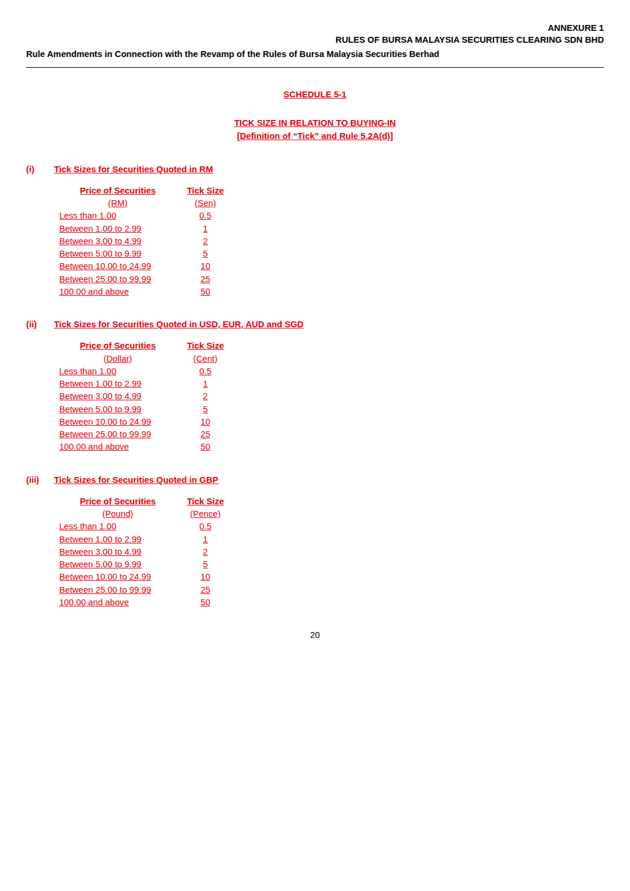ANNEXURE 1
RULES OF BURSA MALAYSIA SECURITIES CLEARING SDN BHD
Rule Amendments in Connection with the Revamp of the Rules of Bursa Malaysia Securities Berhad
SCHEDULE 5-1
TICK SIZE IN RELATION TO BUYING-IN
[Definition of “Tick” and Rule 5.2A(d)]
(i) Tick Sizes for Securities Quoted in RM
| Price of Securities | Tick Size |
| --- | --- |
| (RM) | (Sen) |
| Less than 1.00 | 0.5 |
| Between 1.00 to 2.99 | 1 |
| Between 3.00 to 4.99 | 2 |
| Between 5.00 to 9.99 | 5 |
| Between 10.00 to 24.99 | 10 |
| Between 25.00 to 99.99 | 25 |
| 100.00 and above | 50 |
(ii) Tick Sizes for Securities Quoted in USD, EUR, AUD and SGD
| Price of Securities | Tick Size |
| --- | --- |
| (Dollar) | (Cent) |
| Less than 1.00 | 0.5 |
| Between 1.00 to 2.99 | 1 |
| Between 3.00 to 4.99 | 2 |
| Between 5.00 to 9.99 | 5 |
| Between 10.00 to 24.99 | 10 |
| Between 25.00 to 99.99 | 25 |
| 100.00 and above | 50 |
(iii) Tick Sizes for Securities Quoted in GBP
| Price of Securities | Tick Size |
| --- | --- |
| (Pound) | (Pence) |
| Less than 1.00 | 0.5 |
| Between 1.00 to 2.99 | 1 |
| Between 3.00 to 4.99 | 2 |
| Between 5.00 to 9.99 | 5 |
| Between 10.00 to 24.99 | 10 |
| Between 25.00 to 99.99 | 25 |
| 100.00 and above | 50 |
20